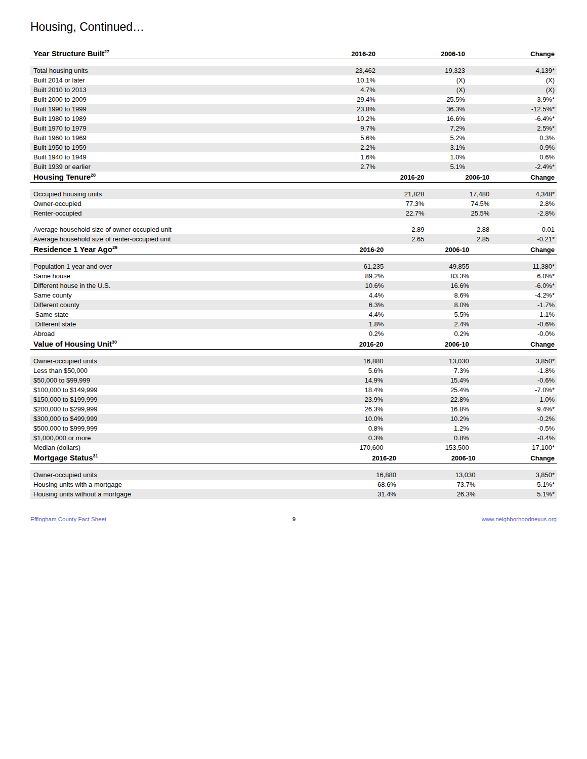Housing, Continued…
Year Structure Built
| Year Structure Built 27 | 2016-20 | 2006-10 | Change |
| --- | --- | --- | --- |
| Total housing units | 23,462 | 19,323 | 4,139* |
| Built 2014 or later | 10.1% | (X) | (X) |
| Built 2010 to 2013 | 4.7% | (X) | (X) |
| Built 2000 to 2009 | 29.4% | 25.5% | 3.9%* |
| Built 1990 to 1999 | 23.8% | 36.3% | -12.5%* |
| Built 1980 to 1989 | 10.2% | 16.6% | -6.4%* |
| Built 1970 to 1979 | 9.7% | 7.2% | 2.5%* |
| Built 1960 to 1969 | 5.6% | 5.2% | 0.3% |
| Built 1950 to 1959 | 2.2% | 3.1% | -0.9% |
| Built 1940 to 1949 | 1.6% | 1.0% | 0.6% |
| Built 1939 or earlier | 2.7% | 5.1% | -2.4%* |
| Housing Tenure 28 | 2016-20 | 2006-10 | Change |
| --- | --- | --- | --- |
| Occupied housing units | 21,828 | 17,480 | 4,348* |
| Owner-occupied | 77.3% | 74.5% | 2.8% |
| Renter-occupied | 22.7% | 25.5% | -2.8% |
| Average household size of owner-occupied unit | 2.89 | 2.88 | 0.01 |
| Average household size of renter-occupied unit | 2.65 | 2.85 | -0.21* |
| Residence 1 Year Ago 29 | 2016-20 | 2006-10 | Change |
| --- | --- | --- | --- |
| Population 1 year and over | 61,235 | 49,855 | 11,380* |
| Same house | 89.2% | 83.3% | 6.0%* |
| Different house in the U.S. | 10.6% | 16.6% | -6.0%* |
| Same county | 4.4% | 8.6% | -4.2%* |
| Different county | 6.3% | 8.0% | -1.7% |
| Same state | 4.4% | 5.5% | -1.1% |
| Different state | 1.8% | 2.4% | -0.6% |
| Abroad | 0.2% | 0.2% | -0.0% |
| Value of Housing Unit 30 | 2016-20 | 2006-10 | Change |
| --- | --- | --- | --- |
| Owner-occupied units | 16,880 | 13,030 | 3,850* |
| Less than $50,000 | 5.6% | 7.3% | -1.8% |
| $50,000 to $99,999 | 14.9% | 15.4% | -0.6% |
| $100,000 to $149,999 | 18.4% | 25.4% | -7.0%* |
| $150,000 to $199,999 | 23.9% | 22.8% | 1.0% |
| $200,000 to $299,999 | 26.3% | 16.8% | 9.4%* |
| $300,000 to $499,999 | 10.0% | 10.2% | -0.2% |
| $500,000 to $999,999 | 0.8% | 1.2% | -0.5% |
| $1,000,000 or more | 0.3% | 0.8% | -0.4% |
| Median (dollars) | 170,600 | 153,500 | 17,100* |
| Mortgage Status 31 | 2016-20 | 2006-10 | Change |
| --- | --- | --- | --- |
| Owner-occupied units | 16,880 | 13,030 | 3,850* |
| Housing units with a mortgage | 68.6% | 73.7% | -5.1%* |
| Housing units without a mortgage | 31.4% | 26.3% | 5.1%* |
Effingham County Fact Sheet 9 www.neighborhoodnexus.org